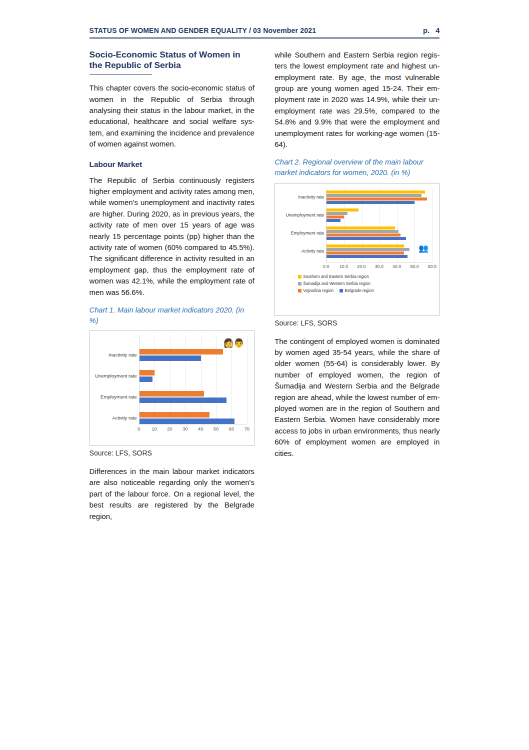STATUS OF WOMEN AND GENDER EQUALITY / 03 November 2021
p. 4
Socio-Economic Status of Women in the Republic of Serbia
This chapter covers the socio-economic status of women in the Republic of Serbia through analysing their status in the labour market, in the educational, healthcare and social welfare system, and examining the incidence and prevalence of women against women.
Labour Market
The Republic of Serbia continuously registers higher employment and activity rates among men, while women's unemployment and inactivity rates are higher. During 2020, as in previous years, the activity rate of men over 15 years of age was nearly 15 percentage points (pp) higher than the activity rate of women (60% compared to 45.5%). The significant difference in activity resulted in an employment gap, thus the employment rate of women was 42.1%, while the employment rate of men was 56.6%.
Chart 1. Main labour market indicators 2020. (in %)
👩👨
Inactivity rate
Unemployment rate
Employment rate
Activity rate
0 10 20 30 40 50 60 70
Source: LFS, SORS
Differences in the main labour market indicators are also noticeable regarding only the women's part of the labour force. On a regional level, the best results are registered by the Belgrade region,
while Southern and Eastern Serbia region registers the lowest employment rate and highest unemployment rate. By age, the most vulnerable group are young women aged 15-24. Their employment rate in 2020 was 14.9%, while their unemployment rate was 29.5%, compared to the 54.8% and 9.9% that were the employment and unemployment rates for working-age women (15-64).
Chart 2. Regional overview of the main labour market indicators for women, 2020. (in %)
👥
Inactivity rate
Unemployment rate
Employment rate
Activity rate
0.0 10.0 20.0 30.0 40.0 50.0 60.0
Southern and Eastern Serbia region Šumadija and Western Serbia region
Vojvodina region Belgrade region
Source: LFS, SORS
The contingent of employed women is dominated by women aged 35-54 years, while the share of older women (55-64) is considerably lower. By number of employed women, the region of Šumadija and Western Serbia and the Belgrade region are ahead, while the lowest number of employed women are in the region of Southern and Eastern Serbia. Women have considerably more access to jobs in urban environments, thus nearly 60% of employment women are employed in cities.